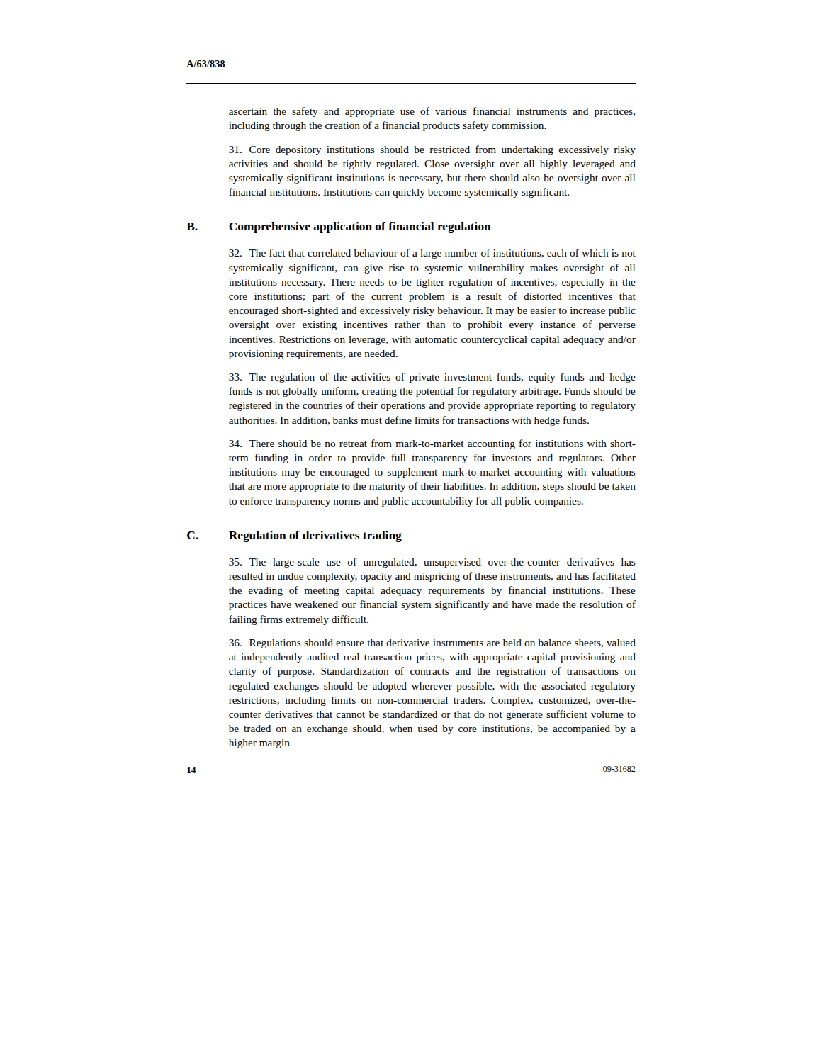A/63/838
ascertain the safety and appropriate use of various financial instruments and practices, including through the creation of a financial products safety commission.
31. Core depository institutions should be restricted from undertaking excessively risky activities and should be tightly regulated. Close oversight over all highly leveraged and systemically significant institutions is necessary, but there should also be oversight over all financial institutions. Institutions can quickly become systemically significant.
B. Comprehensive application of financial regulation
32. The fact that correlated behaviour of a large number of institutions, each of which is not systemically significant, can give rise to systemic vulnerability makes oversight of all institutions necessary. There needs to be tighter regulation of incentives, especially in the core institutions; part of the current problem is a result of distorted incentives that encouraged short-sighted and excessively risky behaviour. It may be easier to increase public oversight over existing incentives rather than to prohibit every instance of perverse incentives. Restrictions on leverage, with automatic countercyclical capital adequacy and/or provisioning requirements, are needed.
33. The regulation of the activities of private investment funds, equity funds and hedge funds is not globally uniform, creating the potential for regulatory arbitrage. Funds should be registered in the countries of their operations and provide appropriate reporting to regulatory authorities. In addition, banks must define limits for transactions with hedge funds.
34. There should be no retreat from mark-to-market accounting for institutions with short-term funding in order to provide full transparency for investors and regulators. Other institutions may be encouraged to supplement mark-to-market accounting with valuations that are more appropriate to the maturity of their liabilities. In addition, steps should be taken to enforce transparency norms and public accountability for all public companies.
C. Regulation of derivatives trading
35. The large-scale use of unregulated, unsupervised over-the-counter derivatives has resulted in undue complexity, opacity and mispricing of these instruments, and has facilitated the evading of meeting capital adequacy requirements by financial institutions. These practices have weakened our financial system significantly and have made the resolution of failing firms extremely difficult.
36. Regulations should ensure that derivative instruments are held on balance sheets, valued at independently audited real transaction prices, with appropriate capital provisioning and clarity of purpose. Standardization of contracts and the registration of transactions on regulated exchanges should be adopted wherever possible, with the associated regulatory restrictions, including limits on non-commercial traders. Complex, customized, over-the-counter derivatives that cannot be standardized or that do not generate sufficient volume to be traded on an exchange should, when used by core institutions, be accompanied by a higher margin
14 09-31682